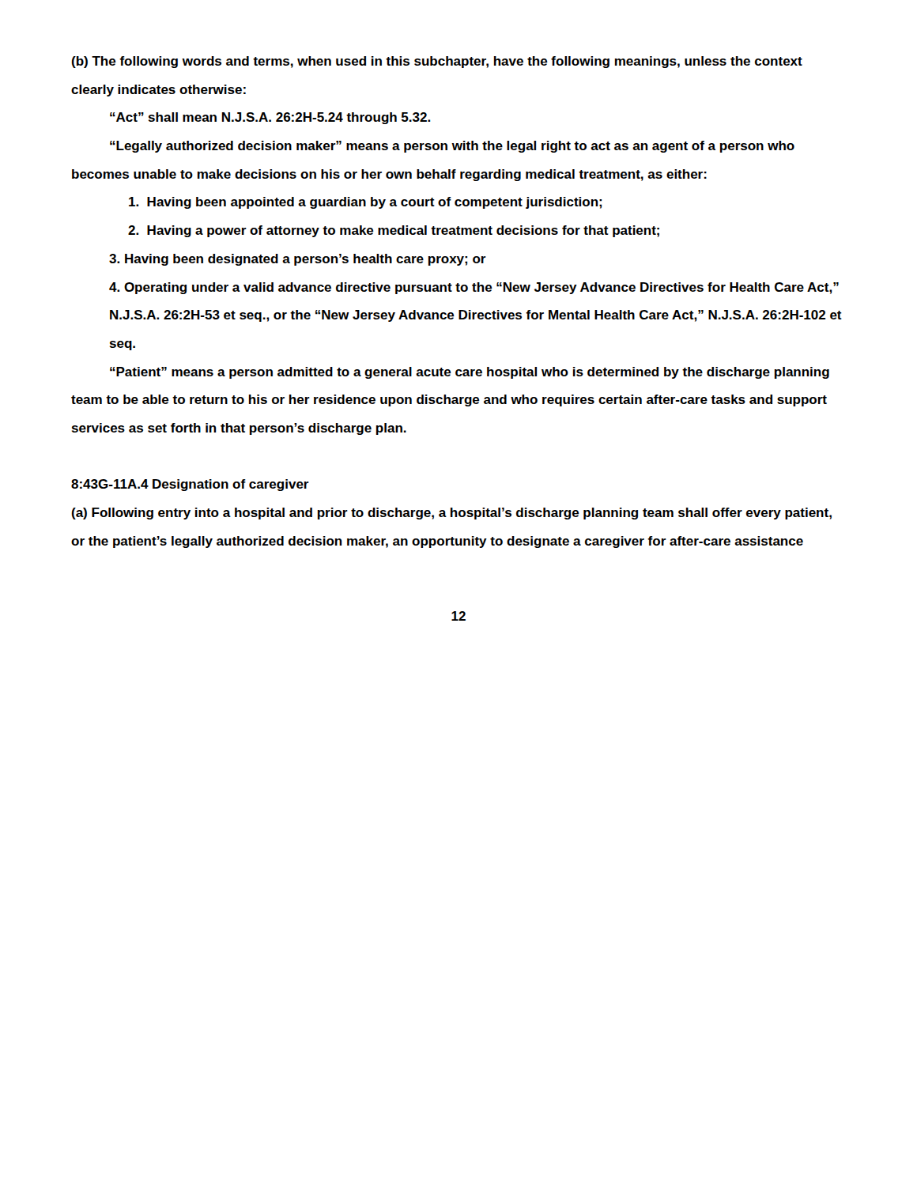(b) The following words and terms, when used in this subchapter, have the following meanings, unless the context clearly indicates otherwise:
“Act” shall mean N.J.S.A. 26:2H-5.24 through 5.32.
“Legally authorized decision maker” means a person with the legal right to act as an agent of a person who becomes unable to make decisions on his or her own behalf regarding medical treatment, as either:
1. Having been appointed a guardian by a court of competent jurisdiction;
2. Having a power of attorney to make medical treatment decisions for that patient;
3. Having been designated a person’s health care proxy; or
4. Operating under a valid advance directive pursuant to the “New Jersey Advance Directives for Health Care Act,” N.J.S.A. 26:2H-53 et seq., or the “New Jersey Advance Directives for Mental Health Care Act,” N.J.S.A. 26:2H-102 et seq.
“Patient” means a person admitted to a general acute care hospital who is determined by the discharge planning team to be able to return to his or her residence upon discharge and who requires certain after-care tasks and support services as set forth in that person’s discharge plan.
8:43G-11A.4 Designation of caregiver
(a) Following entry into a hospital and prior to discharge, a hospital’s discharge planning team shall offer every patient, or the patient’s legally authorized decision maker, an opportunity to designate a caregiver for after-care assistance
12